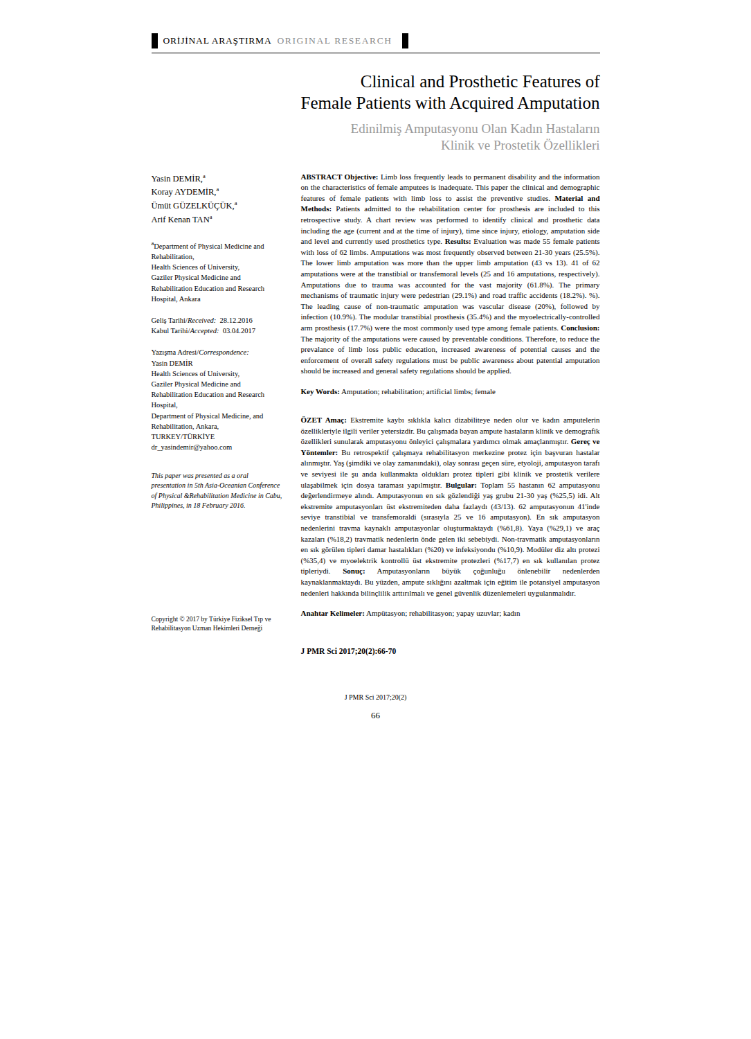ORİJİNAL ARAŞTIRMA ORIGINAL RESEARCH
Clinical and Prosthetic Features of
Female Patients with Acquired Amputation
Edinilmiş Amputasyonu Olan Kadın Hastaların
Klinik ve Prostetik Özellikleri
Yasin DEMİR,a
Koray AYDEMİR,a
Ümüt GÜZELKÜÇÜK,a
Arif Kenan TANa
a Department of Physical Medicine and Rehabilitation,
Health Sciences of University,
Gaziler Physical Medicine and Rehabilitation Education and Research Hospital, Ankara
Geliş Tarihi/Received: 28.12.2016
Kabul Tarihi/Accepted: 03.04.2017
Yazışma Adresi/Correspondence:
Yasin DEMİR
Health Sciences of University,
Gaziler Physical Medicine and Rehabilitation Education and Research Hospital,
Department of Physical Medicine, and Rehabilitation, Ankara,
TURKEY/TÜRKİYE
dr_yasindemir@yahoo.com
This paper was presented as a oral presentation in 5th Asia-Oceanian Conference of Physical &Rehabilitation Medicine in Cabu, Philippines, in 18 February 2016.
Copyright © 2017 by Türkiye Fiziksel Tıp ve Rehabilitasyon Uzman Hekimleri Derneği
ABSTRACT Objective: Limb loss frequently leads to permanent disability and the information on the characteristics of female amputees is inadequate. This paper the clinical and demographic features of female patients with limb loss to assist the preventive studies. Material and Methods: Patients admitted to the rehabilitation center for prosthesis are included to this retrospective study. A chart review was performed to identify clinical and prosthetic data including the age (current and at the time of injury), time since injury, etiology, amputation side and level and currently used prosthetics type. Results: Evaluation was made 55 female patients with loss of 62 limbs. Amputations was most frequently observed between 21-30 years (25.5%). The lower limb amputation was more than the upper limb amputation (43 vs 13). 41 of 62 amputations were at the transtibial or transfemoral levels (25 and 16 amputations, respectively). Amputations due to trauma was accounted for the vast majority (61.8%). The primary mechanisms of traumatic injury were pedestrian (29.1%) and road traffic accidents (18.2%). %). The leading cause of non-traumatic amputation was vascular disease (20%), followed by infection (10.9%). The modular transtibial prosthesis (35.4%) and the myoelectrically-controlled arm prosthesis (17.7%) were the most commonly used type among female patients. Conclusion: The majority of the amputations were caused by preventable conditions. Therefore, to reduce the prevalance of limb loss public education, increased awareness of potential causes and the enforcement of overall safety regulations must be public awareness about patential amputation should be increased and general safety regulations should be applied.
Key Words: Amputation; rehabilitation; artificial limbs; female
ÖZET Amaç: Ekstremite kaybı sıklıkla kalıcı dizabiliteye neden olur ve kadın amputelerin özellikleriyle ilgili veriler yetersizdir. Bu çalışmada bayan ampute hastaların klinik ve demografik özellikleri sunularak amputasyonu önleyici çalışmalara yardımcı olmak amaçlanmıştır. Gereç ve Yöntemler: Bu retrospektif çalışmaya rehabilitasyon merkezine protez için başvuran hastalar alınmıştır. Yaş (şimdiki ve olay zamanındaki), olay sonrası geçen süre, etyoloji, amputasyon tarafı ve seviyesi ile şu anda kullanmakta oldukları protez tipleri gibi klinik ve prostetik verilere ulaşabilmek için dosya taraması yapılmıştır. Bulgular: Toplam 55 hastanın 62 amputasyonu değerlendirmeye alındı. Amputasyonun en sık gözlendiği yaş grubu 21-30 yaş (%25,5) idi. Alt ekstremite amputasyonları üst ekstremiteden daha fazlaydı (43/13). 62 amputasyonun 41'inde seviye transtibial ve transfemoraldi (sırasıyla 25 ve 16 amputasyon). En sık amputasyon nedenlerini travma kaynaklı amputasyonlar oluşturmaktaydı (%61,8). Yaya (%29,1) ve araç kazaları (%18,2) travmatik nedenlerin önde gelen iki sebebiydi. Non-travmatik amputasyonların en sık görülen tipleri damar hastalıkları (%20) ve infeksiyondu (%10,9). Modüler diz altı protezi (%35,4) ve myoelektrik kontrollü üst ekstremite protezleri (%17,7) en sık kullanılan protez tipleriydi. Sonuç: Amputasyonların büyük çoğunluğu önlenebilir nedenlerden kaynaklanmaktaydı. Bu yüzden, ampute sıklığını azaltmak için eğitim ile potansiyel amputasyon nedenleri hakkında bilinçlilik arttırılmalı ve genel güvenlik düzenlemeleri uygulanmalıdır.
Anahtar Kelimeler: Ampütasyon; rehabilitasyon; yapay uzuvlar; kadın
J PMR Sci 2017;20(2):66-70
J PMR Sci 2017;20(2)
66